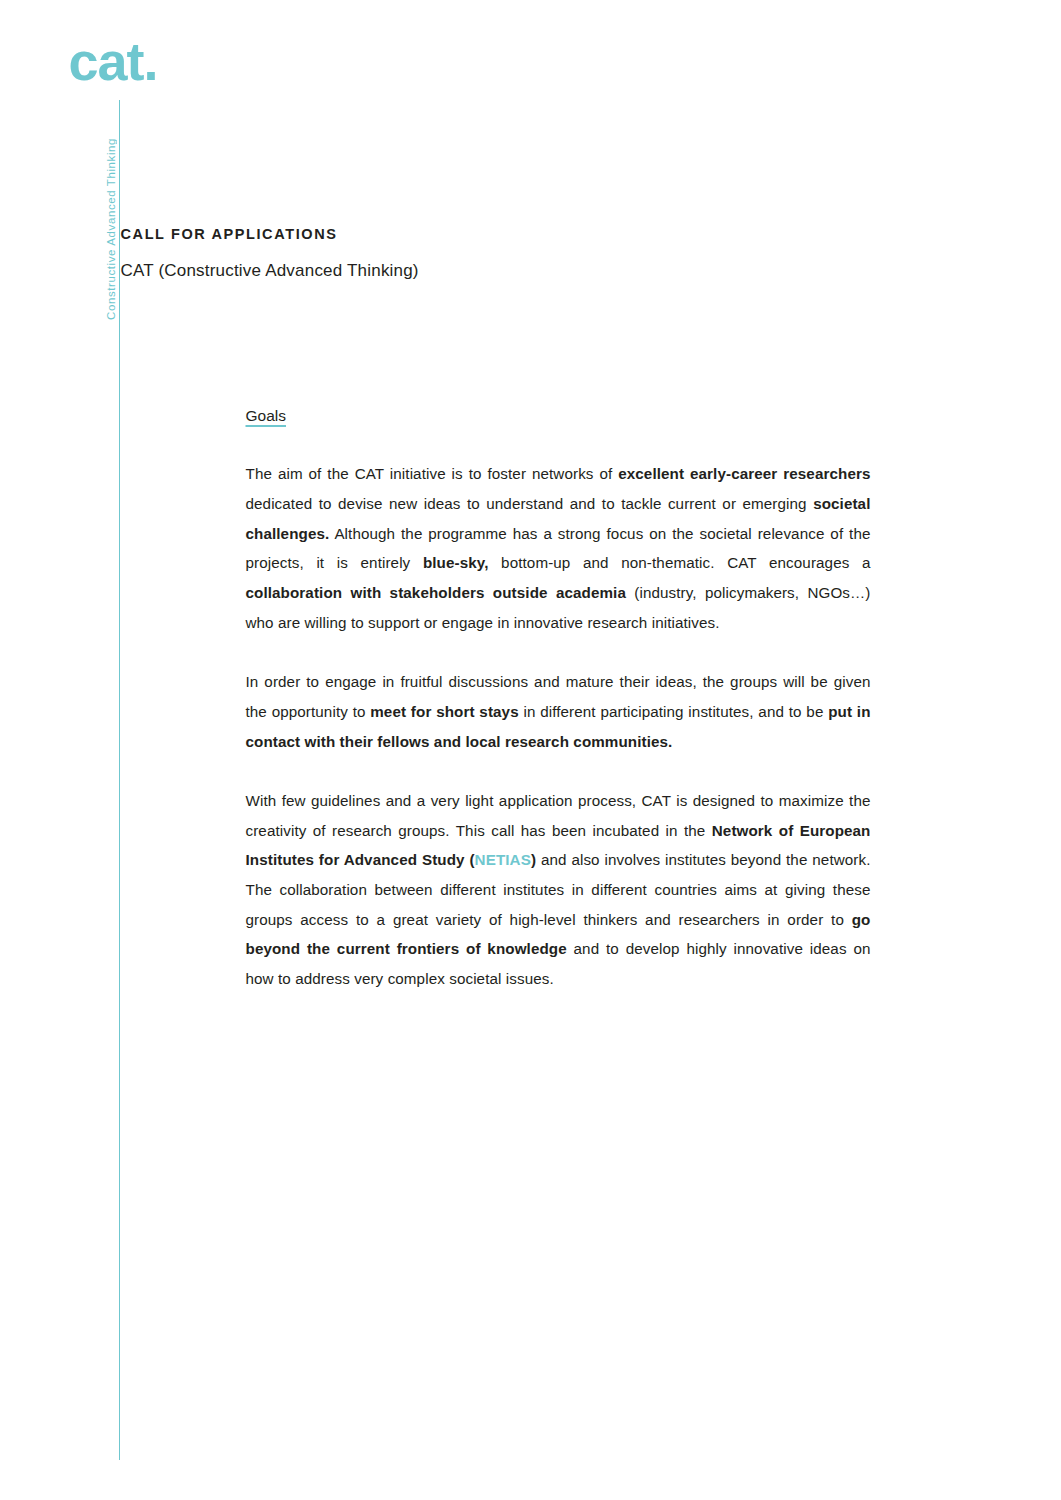cat.
Constructive Advanced Thinking
CALL FOR APPLICATIONS
CAT (Constructive Advanced Thinking)
Goals
The aim of the CAT initiative is to foster networks of excellent early-career researchers dedicated to devise new ideas to understand and to tackle current or emerging societal challenges. Although the programme has a strong focus on the societal relevance of the projects, it is entirely blue-sky, bottom-up and non-thematic. CAT encourages a collaboration with stakeholders outside academia (industry, policymakers, NGOs…) who are willing to support or engage in innovative research initiatives.
In order to engage in fruitful discussions and mature their ideas, the groups will be given the opportunity to meet for short stays in different participating institutes, and to be put in contact with their fellows and local research communities.
With few guidelines and a very light application process, CAT is designed to maximize the creativity of research groups. This call has been incubated in the Network of European Institutes for Advanced Study (NETIAS) and also involves institutes beyond the network. The collaboration between different institutes in different countries aims at giving these groups access to a great variety of high-level thinkers and researchers in order to go beyond the current frontiers of knowledge and to develop highly innovative ideas on how to address very complex societal issues.